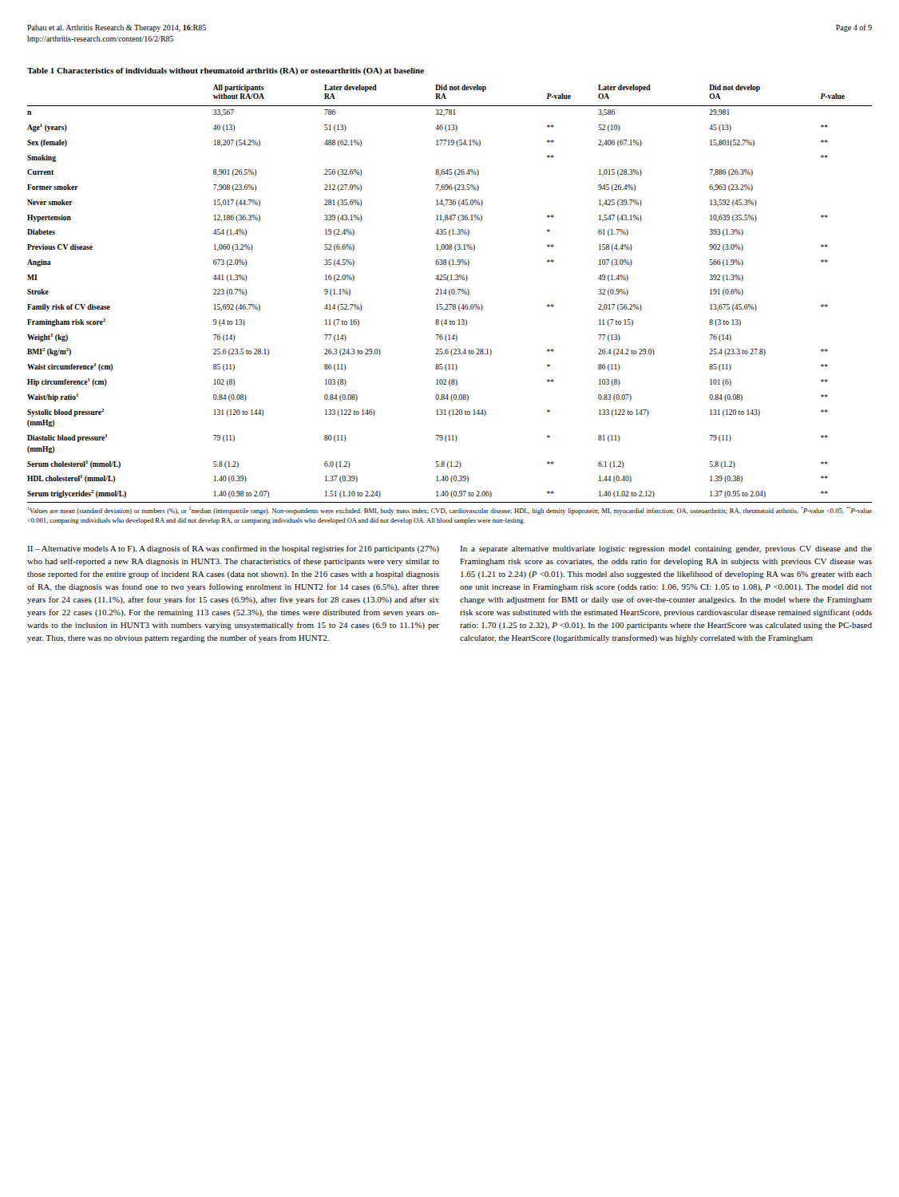Pahau et al. Arthritis Research & Therapy 2014, 16:R85
http://arthritis-research.com/content/16/2/R85
Page 4 of 9
Table 1 Characteristics of individuals without rheumatoid arthritis (RA) or osteoarthritis (OA) at baseline
| | All participants without RA/OA | Later developed RA | Did not develop RA | P -value | Later developed OA | Did not develop OA | P -value |
| --- | --- | --- | --- | --- | --- | --- | --- |
| n | 33,567 | 786 | 32,781 | | 3,586 | 29,981 | |
| Age 1 (years) | 46 (13) | 51 (13) | 46 (13) | ** | 52 (10) | 45 (13) | ** |
| Sex (female) | 18,207 (54.2%) | 488 (62.1%) | 17719 (54.1%) | ** | 2,406 (67.1%) | 15,801(52.7%) | ** |
| Smoking | | | | ** | | | ** |
| Current | 8,901 (26.5%) | 256 (32.6%) | 8,645 (26.4%) | | 1,015 (28.3%) | 7,886 (26.3%) | |
| Former smoker | 7,908 (23.6%) | 212 (27.0%) | 7,696 (23.5%) | | 945 (26.4%) | 6,963 (23.2%) | |
| Never smoker | 15,017 (44.7%) | 281 (35.6%) | 14,736 (45.0%) | | 1,425 (39.7%) | 13,592 (45.3%) | |
| Hypertension | 12,186 (36.3%) | 339 (43.1%) | 11,847 (36.1%) | ** | 1,547 (43.1%) | 10,639 (35.5%) | ** |
| Diabetes | 454 (1.4%) | 19 (2.4%) | 435 (1.3%) | * | 61 (1.7%) | 393 (1.3%) | |
| Previous CV disease | 1,060 (3.2%) | 52 (6.6%) | 1,008 (3.1%) | ** | 158 (4.4%) | 902 (3.0%) | ** |
| Angina | 673 (2.0%) | 35 (4.5%) | 638 (1.9%) | ** | 107 (3.0%) | 566 (1.9%) | ** |
| MI | 441 (1.3%) | 16 (2.0%) | 425(1.3%) | | 49 (1.4%) | 392 (1.3%) | |
| Stroke | 223 (0.7%) | 9 (1.1%) | 214 (0.7%) | | 32 (0.9%) | 191 (0.6%) | |
| Family risk of CV disease | 15,692 (46.7%) | 414 (52.7%) | 15,278 (46.6%) | ** | 2,017 (56.2%) | 13,675 (45.6%) | ** |
| Framingham risk score 2 | 9 (4 to 13) | 11 (7 to 16) | 8 (4 to 13) | | 11 (7 to 15) | 8 (3 to 13) | |
| Weight 1 (kg) | 76 (14) | 77 (14) | 76 (14) | | 77 (13) | 76 (14) | |
| BMI 2 (kg/m 2 ) | 25.6 (23.5 to 28.1) | 26.3 (24.3 to 29.0) | 25.6 (23.4 to 28.1) | ** | 26.4 (24.2 to 29.0) | 25.4 (23.3 to 27.8) | ** |
| Waist circumference 1 (cm) | 85 (11) | 86 (11) | 85 (11) | * | 86 (11) | 85 (11) | ** |
| Hip circumference 1 (cm) | 102 (8) | 103 (8) | 102 (8) | ** | 103 (8) | 101 (6) | ** |
| Waist/hip ratio 1 | 0.84 (0.08) | 0.84 (0.08) | 0.84 (0.08) | | 0.83 (0.07) | 0.84 (0.08) | ** |
| Systolic blood pressure 2 (mmHg) | 131 (120 to 144) | 133 (122 to 146) | 131 (120 to 144) | * | 133 (122 to 147) | 131 (120 to 143) | ** |
| Diastolic blood pressure 1 (mmHg) | 79 (11) | 80 (11) | 79 (11) | * | 81 (11) | 79 (11) | ** |
| Serum cholesterol 1 (mmol/L) | 5.8 (1.2) | 6.0 (1.2) | 5.8 (1.2) | ** | 6.1 (1.2) | 5.8 (1.2) | ** |
| HDL cholesterol 1 (mmol/L) | 1.40 (0.39) | 1.37 (0.39) | 1.40 (0.39) | | 1.44 (0.40) | 1.39 (0.38) | ** |
| Serum triglycerides 2 (mmol/L) | 1.40 (0.98 to 2.07) | 1.51 (1.10 to 2.24) | 1.40 (0.97 to 2.06) | ** | 1.46 (1.02 to 2.12) | 1.37 (0.95 to 2.04) | ** |
1Values are mean (standard deviation) or numbers (%), or 2median (interquartile range). Non-respondents were excluded. BMI, body mass index; CVD, cardiovascular disease; HDL, high density lipoprotein; MI, myocardial infarction; OA, osteoarthritis; RA, rheumatoid arthritis. *P-value <0.05, **P-value <0.001, comparing individuals who developed RA and did not develop RA, or comparing individuals who developed OA and did not develop OA. All blood samples were non-fasting.
II – Alternative models A to F). A diagnosis of RA was confirmed in the hospital registries for 216 participants (27%) who had self-reported a new RA diagnosis in HUNT3. The characteristics of these participants were very similar to those reported for the entire group of incident RA cases (data not shown). In the 216 cases with a hospital diagnosis of RA, the diagnosis was found one to two years following enrolment in HUNT2 for 14 cases (6.5%), after three years for 24 cases (11.1%), after four years for 15 cases (6.9%), after five years for 28 cases (13.0%) and after six years for 22 cases (10.2%). For the remaining 113 cases (52.3%), the times were distributed from seven years onwards to the inclusion in HUNT3 with numbers varying unsystematically from 15 to 24 cases (6.9 to 11.1%) per year. Thus, there was no obvious pattern regarding the number of years from HUNT2.
In a separate alternative multivariate logistic regression model containing gender, previous CV disease and the Framingham risk score as covariates, the odds ratio for developing RA in subjects with previous CV disease was 1.65 (1.21 to 2.24) (P <0.01). This model also suggested the likelihood of developing RA was 6% greater with each one unit increase in Framingham risk score (odds ratio: 1.06, 95% CI: 1.05 to 1.08), P <0.001). The model did not change with adjustment for BMI or daily use of over-the-counter analgesics. In the model where the Framingham risk score was substituted with the estimated HeartScore, previous cardiovascular disease remained significant (odds ratio: 1.70 (1.25 to 2.32), P <0.01). In the 100 participants where the HeartScore was calculated using the PC-based calculator, the HeartScore (logarithmically transformed) was highly correlated with the Framingham